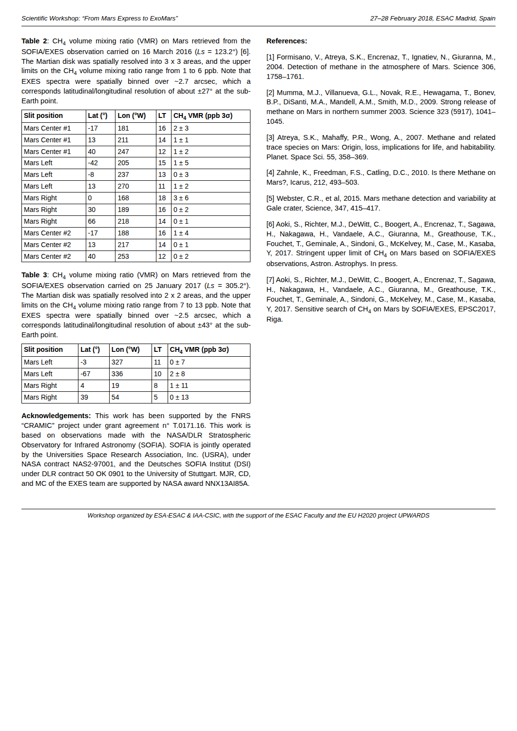Scientific Workshop: “From Mars Express to ExoMars” 27–28 February 2018, ESAC Madrid, Spain
Table 2: CH4 volume mixing ratio (VMR) on Mars retrieved from the SOFIA/EXES observation carried on 16 March 2016 (Ls = 123.2°) [6]. The Martian disk was spatially resolved into 3 x 3 areas, and the upper limits on the CH4 volume mixing ratio range from 1 to 6 ppb. Note that EXES spectra were spatially binned over ~2.7 arcsec, which a corresponds latitudinal/longitudinal resolution of about ±27° at the sub-Earth point.
| Slit position | Lat (°) | Lon (°W) | LT | CH 4 VMR (ppb 3σ) |
| --- | --- | --- | --- | --- |
| Mars Center #1 | -17 | 181 | 16 | 2 ± 3 |
| Mars Center #1 | 13 | 211 | 14 | 1 ± 1 |
| Mars Center #1 | 40 | 247 | 12 | 1 ± 2 |
| Mars Left | -42 | 205 | 15 | 1 ± 5 |
| Mars Left | -8 | 237 | 13 | 0 ± 3 |
| Mars Left | 13 | 270 | 11 | 1 ± 2 |
| Mars Right | 0 | 168 | 18 | 3 ± 6 |
| Mars Right | 30 | 189 | 16 | 0 ± 2 |
| Mars Right | 66 | 218 | 14 | 0 ± 1 |
| Mars Center #2 | -17 | 188 | 16 | 1 ± 4 |
| Mars Center #2 | 13 | 217 | 14 | 0 ± 1 |
| Mars Center #2 | 40 | 253 | 12 | 0 ± 2 |
Table 3: CH4 volume mixing ratio (VMR) on Mars retrieved from the SOFIA/EXES observation carried on 25 January 2017 (Ls = 305.2°). The Martian disk was spatially resolved into 2 x 2 areas, and the upper limits on the CH4 volume mixing ratio range from 7 to 13 ppb. Note that EXES spectra were spatially binned over ~2.5 arcsec, which a corresponds latitudinal/longitudinal resolution of about ±43° at the sub-Earth point.
| Slit position | Lat (°) | Lon (°W) | LT | CH 4 VMR (ppb 3σ) |
| --- | --- | --- | --- | --- |
| Mars Left | -3 | 327 | 11 | 0 ± 7 |
| Mars Left | -67 | 336 | 10 | 2 ± 8 |
| Mars Right | 4 | 19 | 8 | 1 ± 11 |
| Mars Right | 39 | 54 | 5 | 0 ± 13 |
Acknowledgements: This work has been supported by the FNRS “CRAMIC” project under grant agreement n° T.0171.16. This work is based on observations made with the NASA/DLR Stratospheric Observatory for Infrared Astronomy (SOFIA). SOFIA is jointly operated by the Universities Space Research Association, Inc. (USRA), under NASA contract NAS2-97001, and the Deutsches SOFIA Institut (DSI) under DLR contract 50 OK 0901 to the University of Stuttgart. MJR, CD, and MC of the EXES team are supported by NASA award NNX13AI85A.
References:
[1] Formisano, V., Atreya, S.K., Encrenaz, T., Ignatiev, N., Giuranna, M., 2004. Detection of methane in the atmosphere of Mars. Science 306, 1758–1761.
[2] Mumma, M.J., Villanueva, G.L., Novak, R.E., Hewagama, T., Bonev, B.P., DiSanti, M.A., Mandell, A.M., Smith, M.D., 2009. Strong release of methane on Mars in northern summer 2003. Science 323 (5917), 1041–1045.
[3] Atreya, S.K., Mahaffy, P.R., Wong, A., 2007. Methane and related trace species on Mars: Origin, loss, implications for life, and habitability. Planet. Space Sci. 55, 358–369.
[4] Zahnle, K., Freedman, F.S., Catling, D.C., 2010. Is there Methane on Mars?, Icarus, 212, 493–503.
[5] Webster, C.R., et al, 2015. Mars methane detection and variability at Gale crater, Science, 347, 415–417.
[6] Aoki, S., Richter, M.J., DeWitt, C., Boogert, A., Encrenaz, T., Sagawa, H., Nakagawa, H., Vandaele, A.C., Giuranna, M., Greathouse, T.K., Fouchet, T., Geminale, A., Sindoni, G., McKelvey, M., Case, M., Kasaba, Y, 2017. Stringent upper limit of CH4 on Mars based on SOFIA/EXES observations, Astron. Astrophys. In press.
[7] Aoki, S., Richter, M.J., DeWitt, C., Boogert, A., Encrenaz, T., Sagawa, H., Nakagawa, H., Vandaele, A.C., Giuranna, M., Greathouse, T.K., Fouchet, T., Geminale, A., Sindoni, G., McKelvey, M., Case, M., Kasaba, Y, 2017. Sensitive search of CH4 on Mars by SOFIA/EXES, EPSC2017, Riga.
Workshop organized by ESA-ESAC & IAA-CSIC, with the support of the ESAC Faculty and the EU H2020 project UPWARDS